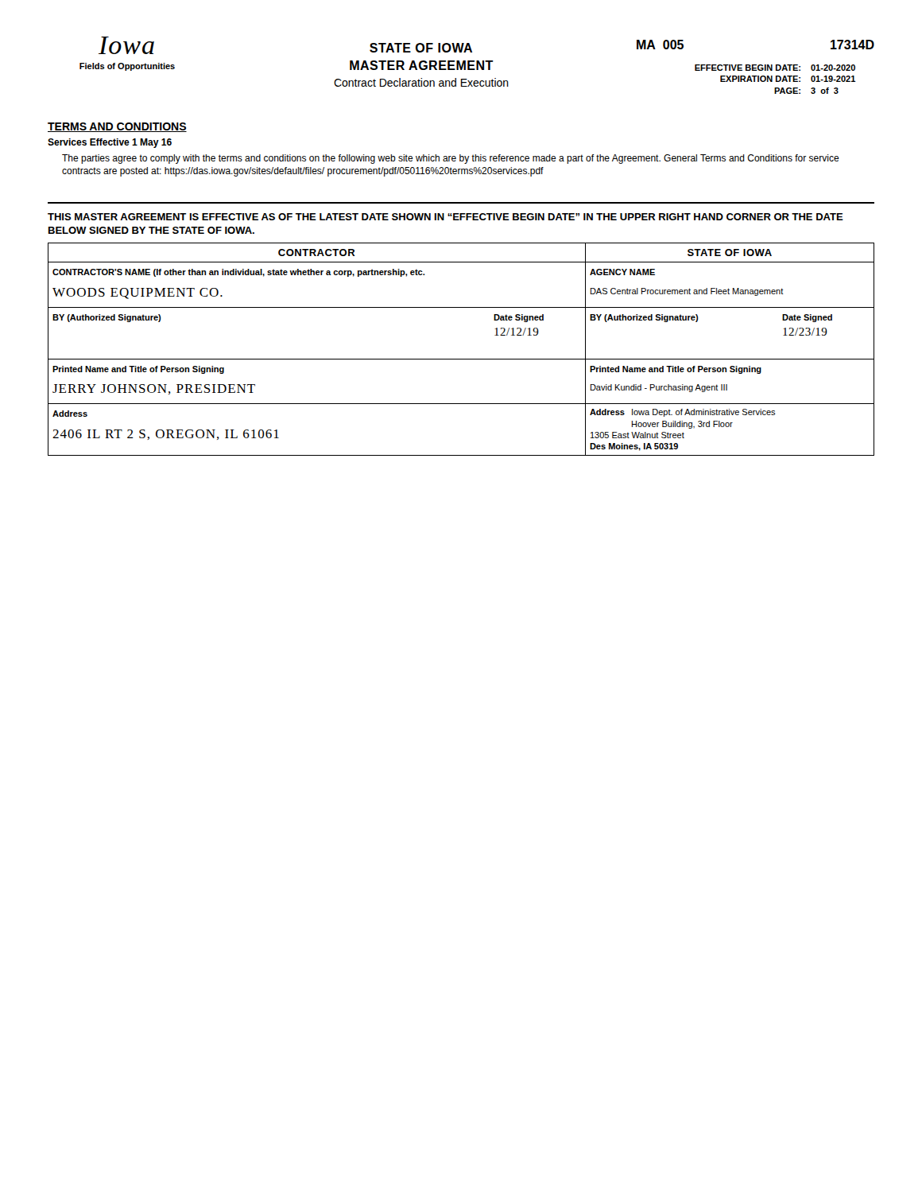Iowa
Fields of Opportunities
STATE OF IOWA
MASTER AGREEMENT
Contract Declaration and Execution
MA 005 17314D
EFFECTIVE BEGIN DATE: 01-20-2020
EXPIRATION DATE: 01-19-2021
PAGE: 3 of 3
TERMS AND CONDITIONS
Services Effective 1 May 16
The parties agree to comply with the terms and conditions on the following web site which are by this reference made a part of the Agreement. General Terms and Conditions for service contracts are posted at: https://das.iowa.gov/sites/default/files/ procurement/pdf/050116%20terms%20services.pdf
THIS MASTER AGREEMENT IS EFFECTIVE AS OF THE LATEST DATE SHOWN IN “EFFECTIVE BEGIN DATE” IN THE UPPER RIGHT HAND CORNER OR THE DATE BELOW SIGNED BY THE STATE OF IOWA.
| CONTRACTOR | STATE OF IOWA |
| CONTRACTOR'S NAME (If other than an individual, state whether a corp, partnership, etc. WOODS EQUIPMENT CO. | AGENCY NAME DAS Central Procurement and Fleet Management |
| BY (Authorized Signature) Date Signed 12/12/19 | BY (Authorized Signature) Date Signed 12/23/19 |
| Printed Name and Title of Person Signing JERRY JOHNSON, PRESIDENT | Printed Name and Title of Person Signing David Kundid - Purchasing Agent III |
| Address 2406 IL RT 2 S, OREGON, IL 61061 | Address Iowa Dept. of Administrative Services Hoover Building, 3rd Floor 1305 East Walnut Street Des Moines, IA 50319 |